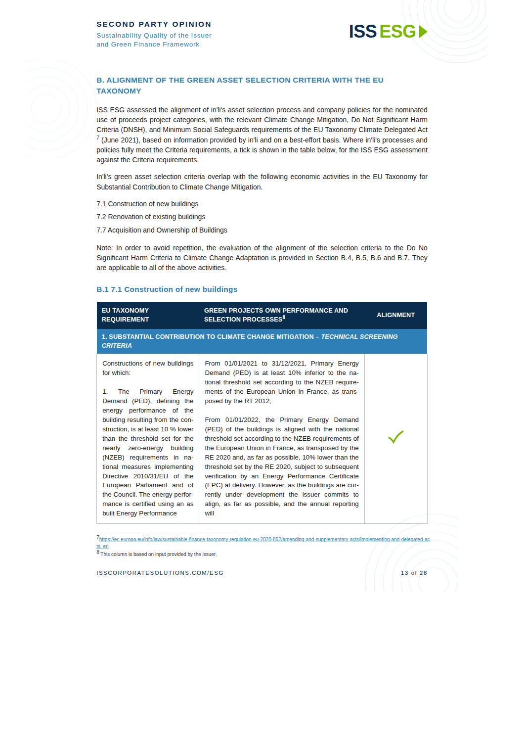Second Party Opinion
Sustainability Quality of the Issuer
and Green Finance Framework
ISS ESG
B. ALIGNMENT OF THE GREEN ASSET SELECTION CRITERIA WITH THE EU TAXONOMY
ISS ESG assessed the alignment of in'li's asset selection process and company policies for the nominated use of proceeds project categories, with the relevant Climate Change Mitigation, Do Not Significant Harm Criteria (DNSH), and Minimum Social Safeguards requirements of the EU Taxonomy Climate Delegated Act 7 (June 2021), based on information provided by in'li and on a best-effort basis. Where in'li's processes and policies fully meet the Criteria requirements, a tick is shown in the table below, for the ISS ESG assessment against the Criteria requirements.
In'li's green asset selection criteria overlap with the following economic activities in the EU Taxonomy for Substantial Contribution to Climate Change Mitigation.
7.1 Construction of new buildings
7.2 Renovation of existing buildings
7.7 Acquisition and Ownership of Buildings
Note: In order to avoid repetition, the evaluation of the alignment of the selection criteria to the Do No Significant Harm Criteria to Climate Change Adaptation is provided in Section B.4, B.5, B.6 and B.7. They are applicable to all of the above activities.
B.1 7.1 Construction of new buildings
| EU TAXONOMY REQUIREMENT | GREEN PROJECTS OWN PERFORMANCE AND SELECTION PROCESSES 8 | ALIGNMENT |
| --- | --- | --- |
| 1. SUBSTANTIAL CONTRIBUTION TO CLIMATE CHANGE MITIGATION – TECHNICAL SCREENING CRITERIA |
| Constructions of new buildings for which: 1. The Primary Energy Demand (PED), defining the energy performance of the building resulting from the construction, is at least 10 % lower than the threshold set for the nearly zero-energy building (NZEB) requirements in national measures implementing Directive 2010/31/EU of the European Parliament and of the Council. The energy performance is certified using an as built Energy Performance | From 01/01/2021 to 31/12/2021, Primary Energy Demand (PED) is at least 10% inferior to the national threshold set according to the NZEB requirements of the European Union in France, as transposed by the RT 2012; From 01/01/2022, the Primary Energy Demand (PED) of the buildings is aligned with the national threshold set according to the NZEB requirements of the European Union in France, as transposed by the RE 2020 and, as far as possible, 10% lower than the threshold set by the RE 2020, subject to subsequent verification by an Energy Performance Certificate (EPC) at delivery. However, as the buildings are currently under development the issuer commits to align, as far as possible, and the annual reporting will | |
7https://ec.europa.eu/info/law/sustainable-finance-taxonomy-regulation-eu-2020-852/amending-and-supplementary-acts/implementing-and-delegated-acts_en
8 This column is based on input provided by the issuer.
ISSCORPORATESOLUTIONS.COM/ESG 13 of 28